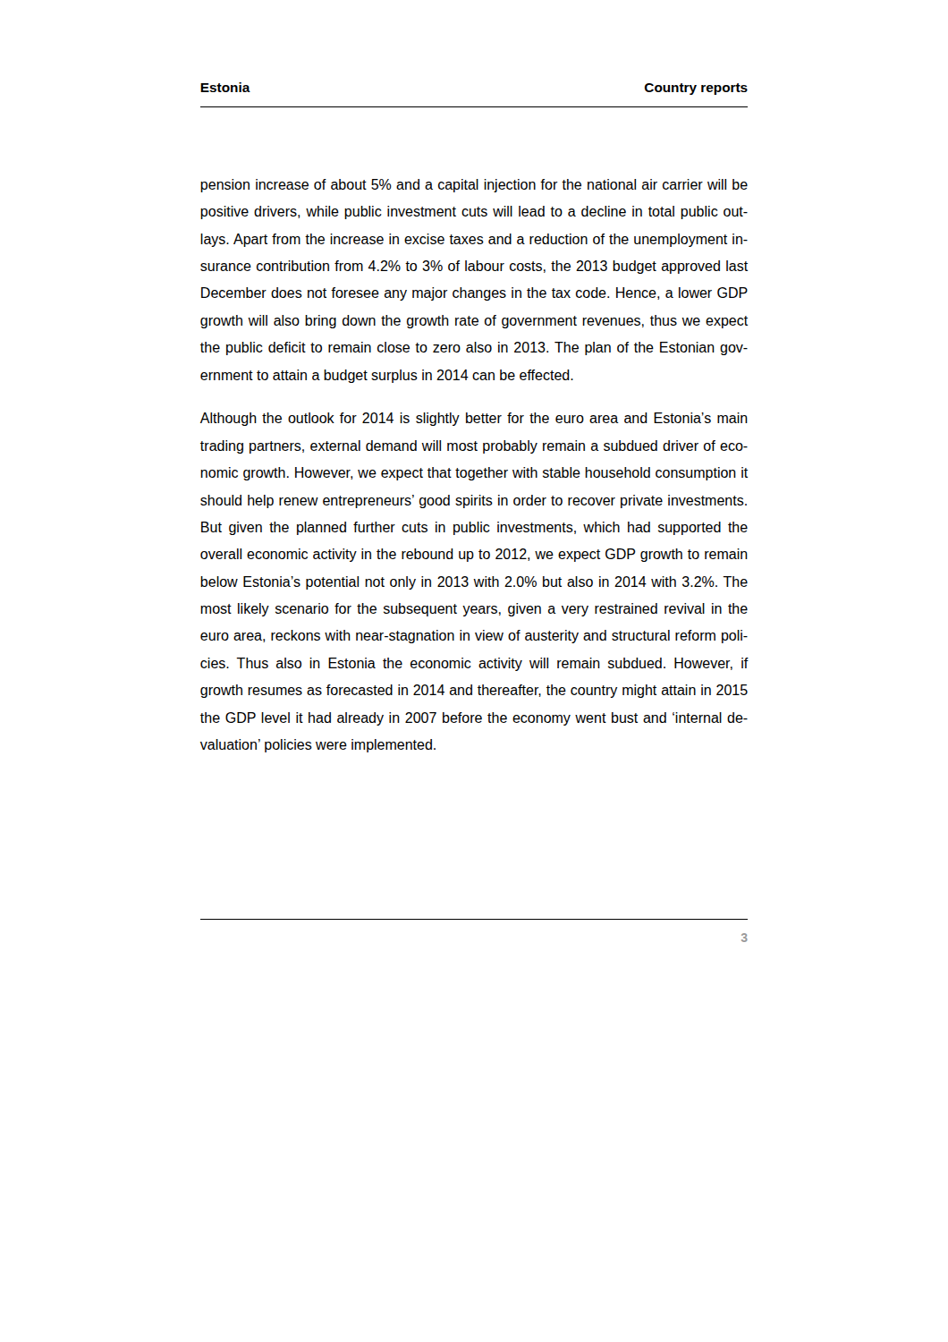Estonia Country reports
pension increase of about 5% and a capital injection for the national air carrier will be positive drivers, while public investment cuts will lead to a decline in total public outlays. Apart from the increase in excise taxes and a reduction of the unemployment insurance contribution from 4.2% to 3% of labour costs, the 2013 budget approved last December does not foresee any major changes in the tax code. Hence, a lower GDP growth will also bring down the growth rate of government revenues, thus we expect the public deficit to remain close to zero also in 2013. The plan of the Estonian government to attain a budget surplus in 2014 can be effected.
Although the outlook for 2014 is slightly better for the euro area and Estonia’s main trading partners, external demand will most probably remain a subdued driver of economic growth. However, we expect that together with stable household consumption it should help renew entrepreneurs’ good spirits in order to recover private investments. But given the planned further cuts in public investments, which had supported the overall economic activity in the rebound up to 2012, we expect GDP growth to remain below Estonia’s potential not only in 2013 with 2.0% but also in 2014 with 3.2%. The most likely scenario for the subsequent years, given a very restrained revival in the euro area, reckons with near-stagnation in view of austerity and structural reform policies. Thus also in Estonia the economic activity will remain subdued. However, if growth resumes as forecasted in 2014 and thereafter, the country might attain in 2015 the GDP level it had already in 2007 before the economy went bust and ‘internal devaluation’ policies were implemented.
3